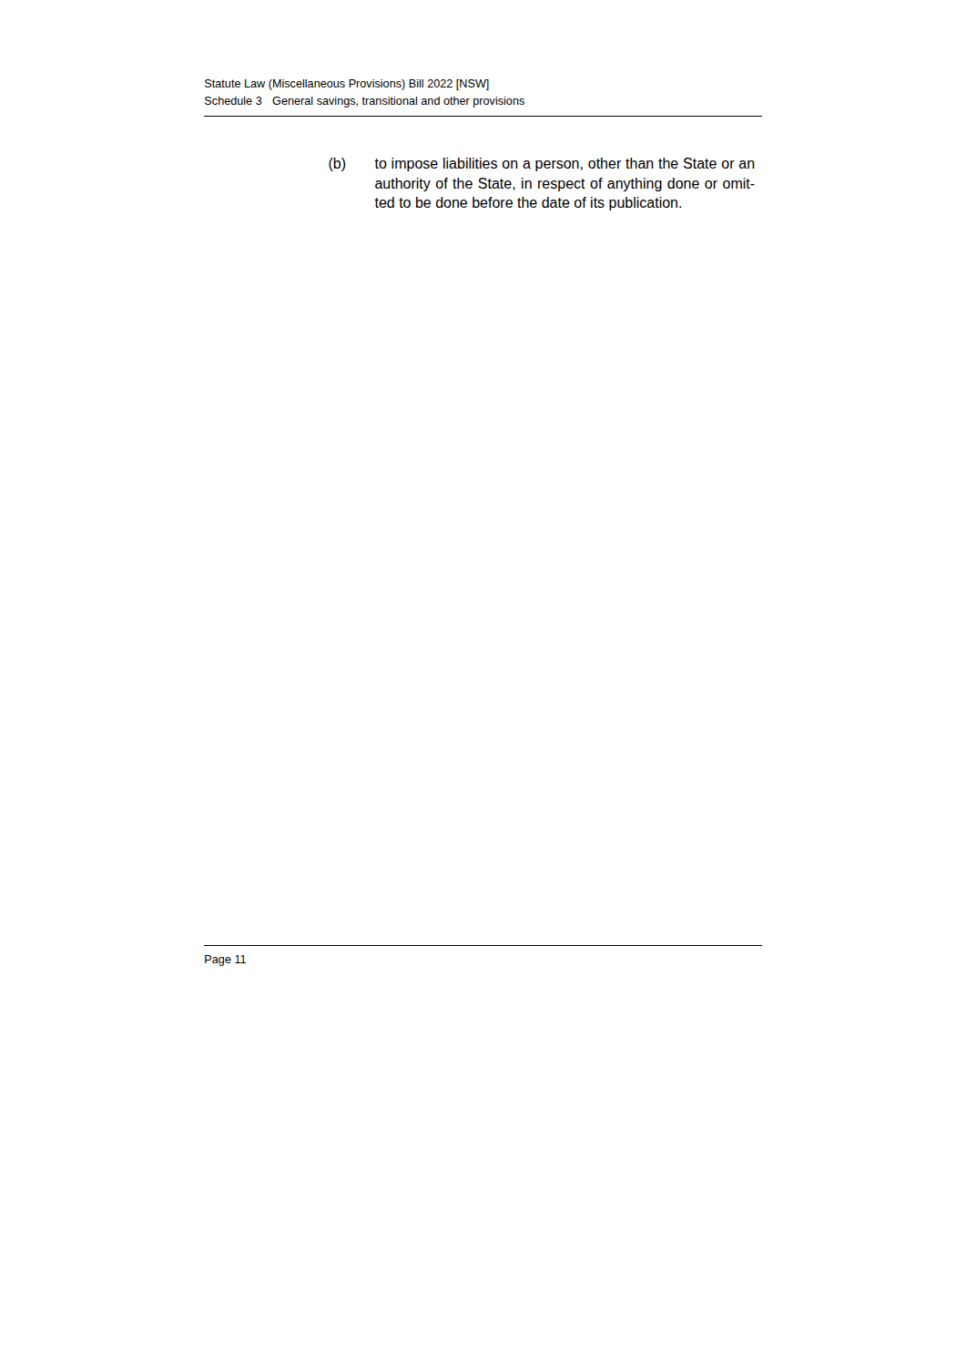Statute Law (Miscellaneous Provisions) Bill 2022 [NSW]
Schedule 3 General savings, transitional and other provisions
(b)
to impose liabilities on a person, other than the State or an authority of the State, in respect of anything done or omitted to be done before the date of its publication.
Page 11